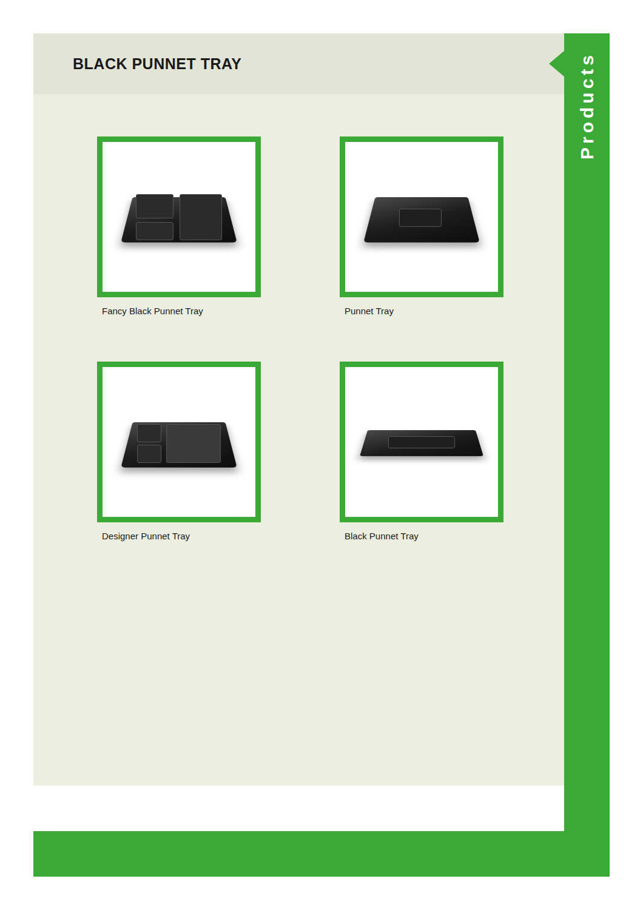Products
indiamart
Member
BLACK PUNNET TRAY
Fancy Black Punnet Tray
Punnet Tray
Designer Punnet Tray
Black Punnet Tray